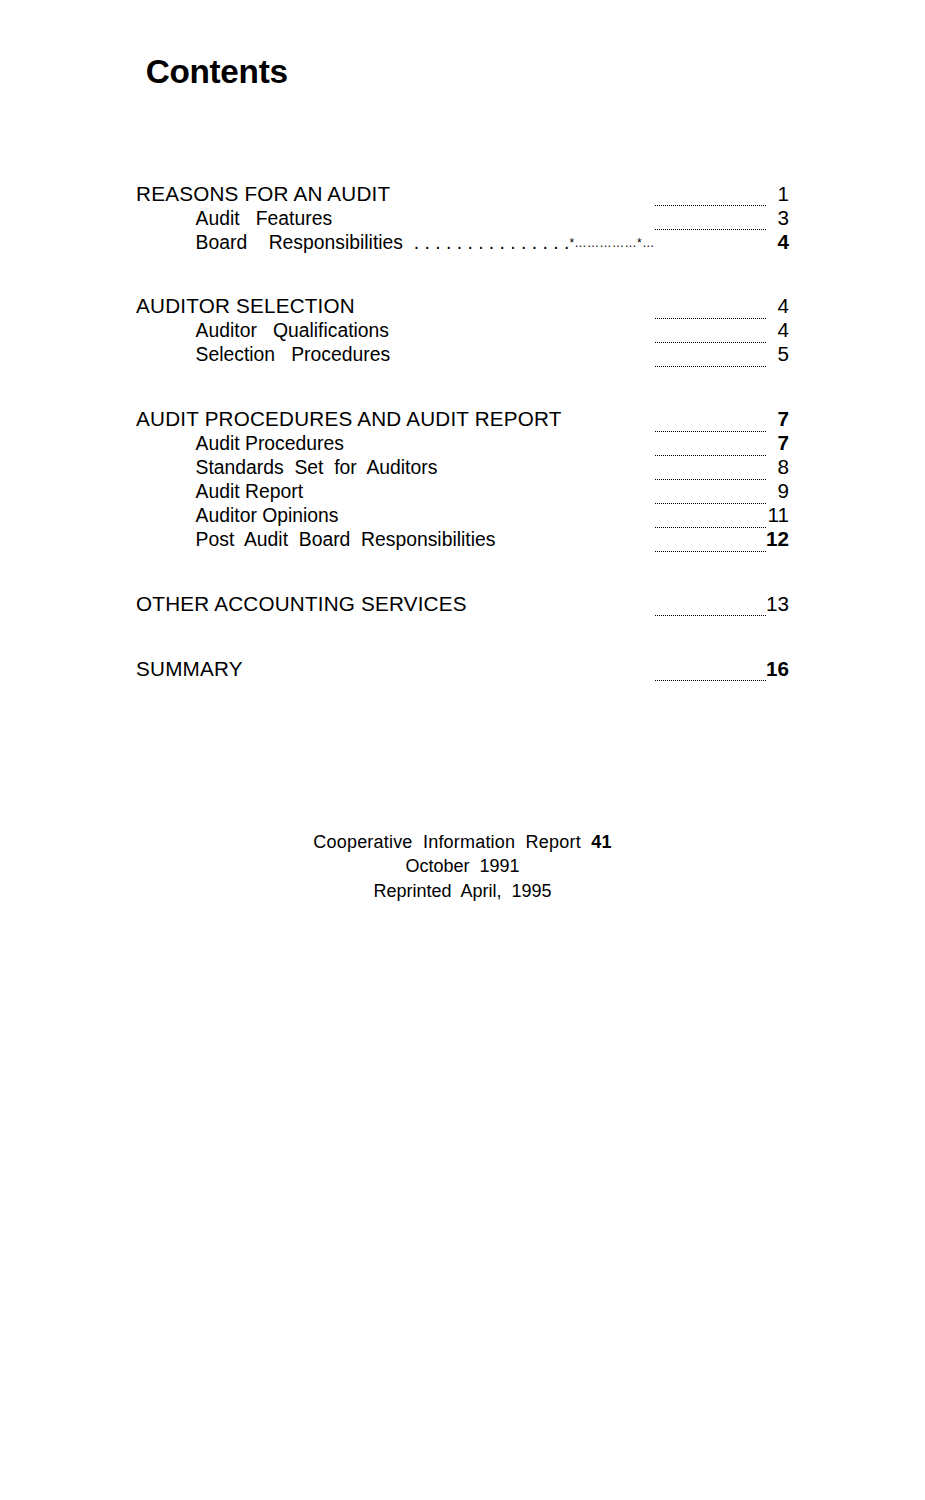Contents
| REASONS FOR AN AUDIT | | 1 |
| Audit Features | | 3 |
| Board Responsibilities . . . . . . . . . . . . . . . *……………*… | | 4 |
| AUDITOR SELECTION | | 4 |
| Auditor Qualifications | | 4 |
| Selection Procedures | | 5 |
| AUDIT PROCEDURES AND AUDIT REPORT | | 7 |
| Audit Procedures | | 7 |
| Standards Set for Auditors | | 8 |
| Audit Report | | 9 |
| Auditor Opinions | | 11 |
| Post Audit Board Responsibilities | | 12 |
| OTHER ACCOUNTING SERVICES | | 13 |
| SUMMARY | | 16 |
Cooperative Information Report 41
October 1991
Reprinted April, 1995